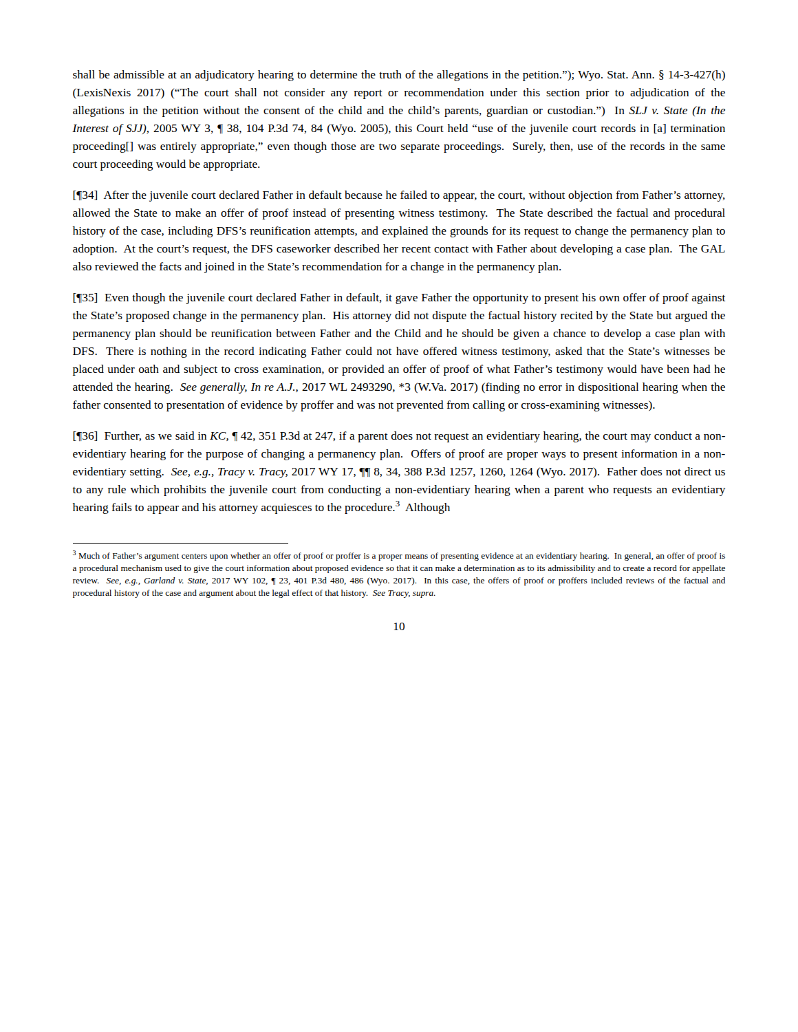shall be admissible at an adjudicatory hearing to determine the truth of the allegations in the petition.”); Wyo. Stat. Ann. § 14-3-427(h) (LexisNexis 2017) (“The court shall not consider any report or recommendation under this section prior to adjudication of the allegations in the petition without the consent of the child and the child’s parents, guardian or custodian.”) In SLJ v. State (In the Interest of SJJ), 2005 WY 3, ¶ 38, 104 P.3d 74, 84 (Wyo. 2005), this Court held “use of the juvenile court records in [a] termination proceeding[] was entirely appropriate,” even though those are two separate proceedings. Surely, then, use of the records in the same court proceeding would be appropriate.
[¶34] After the juvenile court declared Father in default because he failed to appear, the court, without objection from Father’s attorney, allowed the State to make an offer of proof instead of presenting witness testimony. The State described the factual and procedural history of the case, including DFS’s reunification attempts, and explained the grounds for its request to change the permanency plan to adoption. At the court’s request, the DFS caseworker described her recent contact with Father about developing a case plan. The GAL also reviewed the facts and joined in the State’s recommendation for a change in the permanency plan.
[¶35] Even though the juvenile court declared Father in default, it gave Father the opportunity to present his own offer of proof against the State’s proposed change in the permanency plan. His attorney did not dispute the factual history recited by the State but argued the permanency plan should be reunification between Father and the Child and he should be given a chance to develop a case plan with DFS. There is nothing in the record indicating Father could not have offered witness testimony, asked that the State’s witnesses be placed under oath and subject to cross examination, or provided an offer of proof of what Father’s testimony would have been had he attended the hearing. See generally, In re A.J., 2017 WL 2493290, *3 (W.Va. 2017) (finding no error in dispositional hearing when the father consented to presentation of evidence by proffer and was not prevented from calling or cross-examining witnesses).
[¶36] Further, as we said in KC, ¶ 42, 351 P.3d at 247, if a parent does not request an evidentiary hearing, the court may conduct a non-evidentiary hearing for the purpose of changing a permanency plan. Offers of proof are proper ways to present information in a non-evidentiary setting. See, e.g., Tracy v. Tracy, 2017 WY 17, ¶¶ 8, 34, 388 P.3d 1257, 1260, 1264 (Wyo. 2017). Father does not direct us to any rule which prohibits the juvenile court from conducting a non-evidentiary hearing when a parent who requests an evidentiary hearing fails to appear and his attorney acquiesces to the procedure.3 Although
3 Much of Father’s argument centers upon whether an offer of proof or proffer is a proper means of presenting evidence at an evidentiary hearing. In general, an offer of proof is a procedural mechanism used to give the court information about proposed evidence so that it can make a determination as to its admissibility and to create a record for appellate review. See, e.g., Garland v. State, 2017 WY 102, ¶ 23, 401 P.3d 480, 486 (Wyo. 2017). In this case, the offers of proof or proffers included reviews of the factual and procedural history of the case and argument about the legal effect of that history. See Tracy, supra.
10